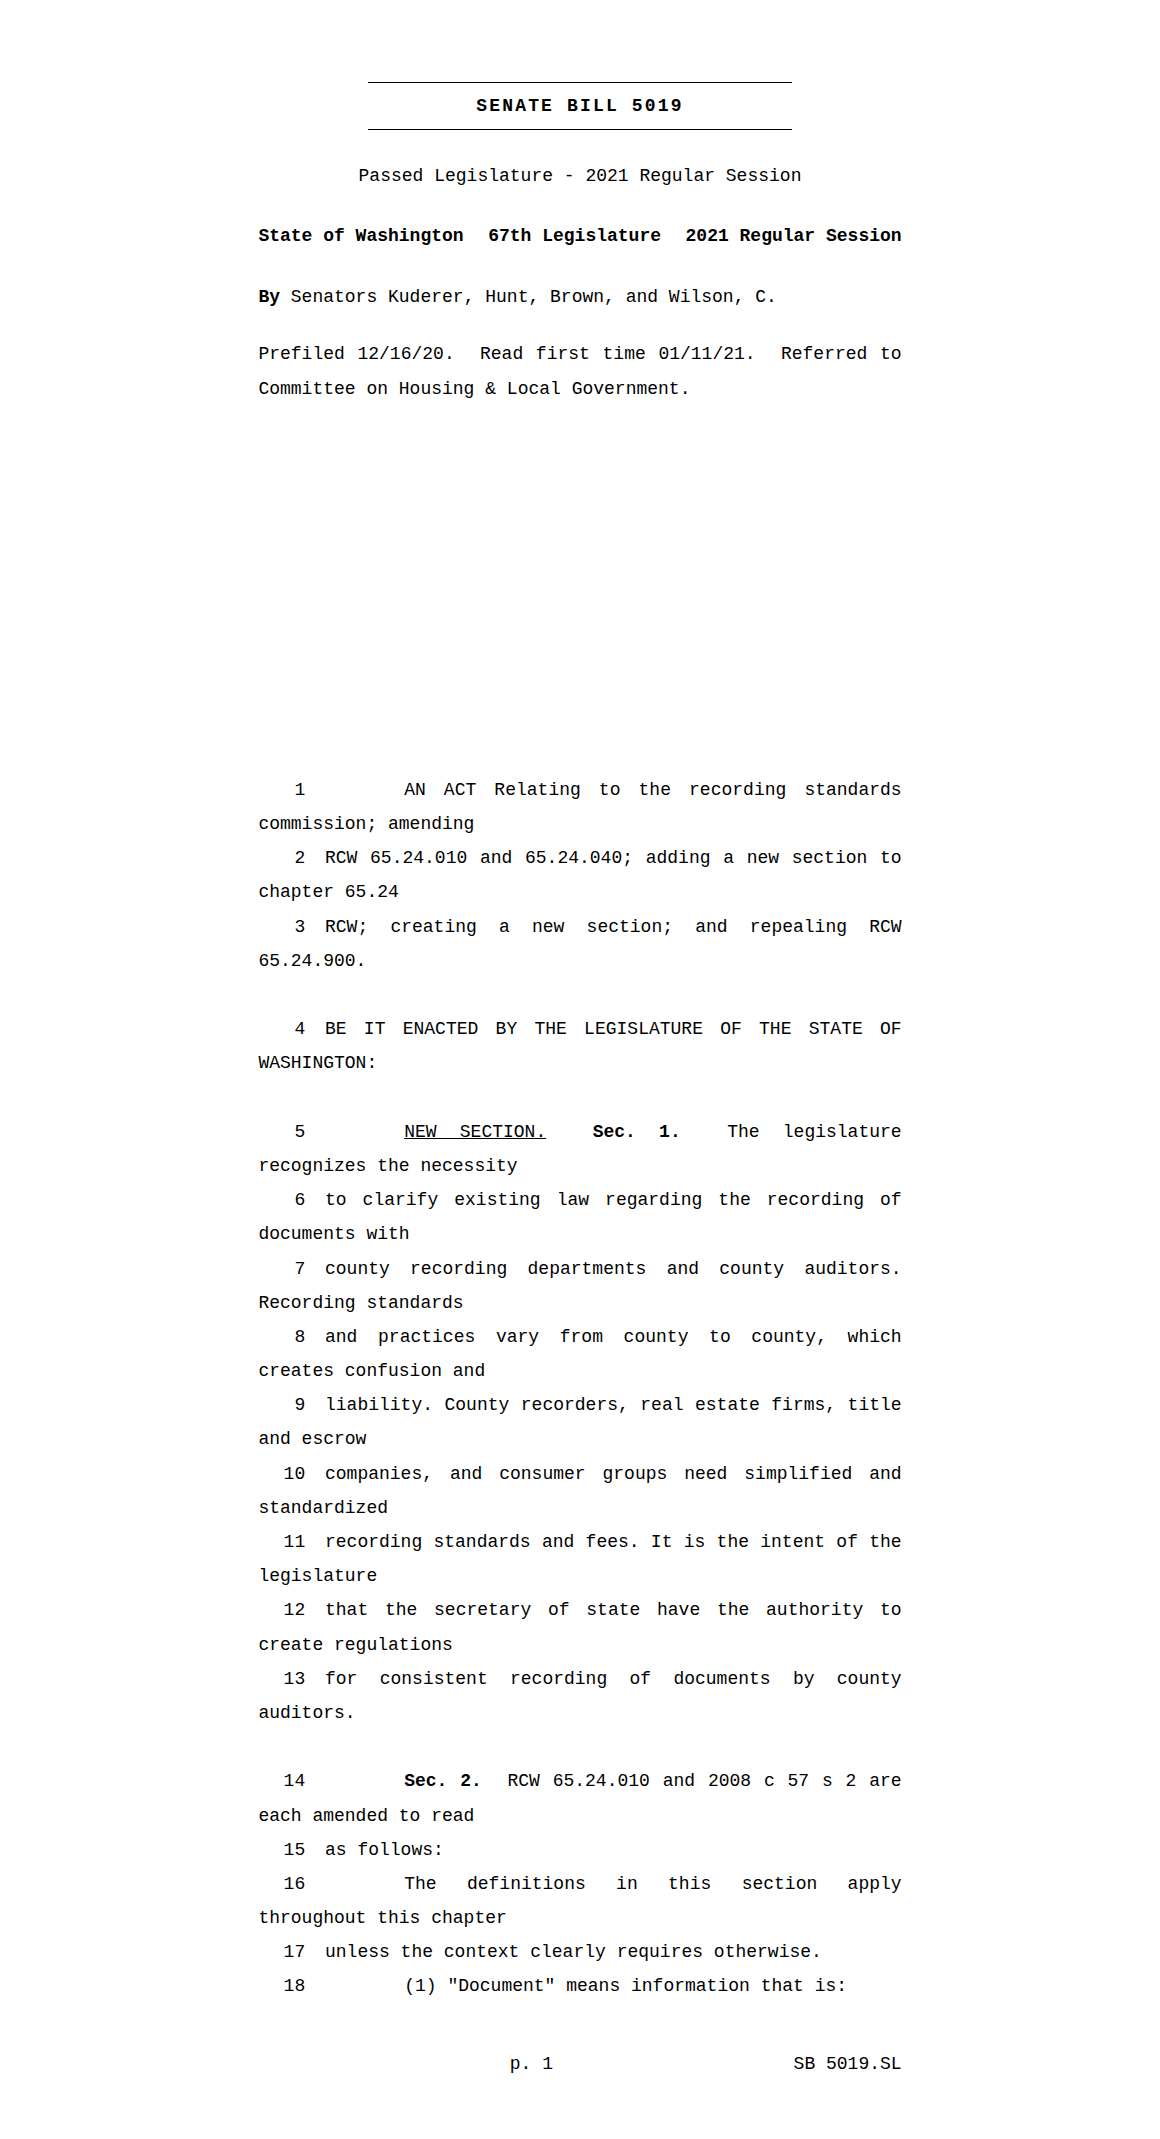SENATE BILL 5019
Passed Legislature - 2021 Regular Session
State of Washington 67th Legislature 2021 Regular Session
By Senators Kuderer, Hunt, Brown, and Wilson, C.
Prefiled 12/16/20. Read first time 01/11/21. Referred to Committee on Housing & Local Government.
1 AN ACT Relating to the recording standards commission; amending
2 RCW 65.24.010 and 65.24.040; adding a new section to chapter 65.24
3 RCW; creating a new section; and repealing RCW 65.24.900.
4 BE IT ENACTED BY THE LEGISLATURE OF THE STATE OF WASHINGTON:
5 NEW SECTION. Sec. 1. The legislature recognizes the necessity
6 to clarify existing law regarding the recording of documents with
7 county recording departments and county auditors. Recording standards
8 and practices vary from county to county, which creates confusion and
9 liability. County recorders, real estate firms, title and escrow
10 companies, and consumer groups need simplified and standardized
11 recording standards and fees. It is the intent of the legislature
12 that the secretary of state have the authority to create regulations
13 for consistent recording of documents by county auditors.
14 Sec. 2. RCW 65.24.010 and 2008 c 57 s 2 are each amended to read
15 as follows:
16 The definitions in this section apply throughout this chapter
17 unless the context clearly requires otherwise.
18 (1) "Document" means information that is:
p. 1 SB 5019.SL